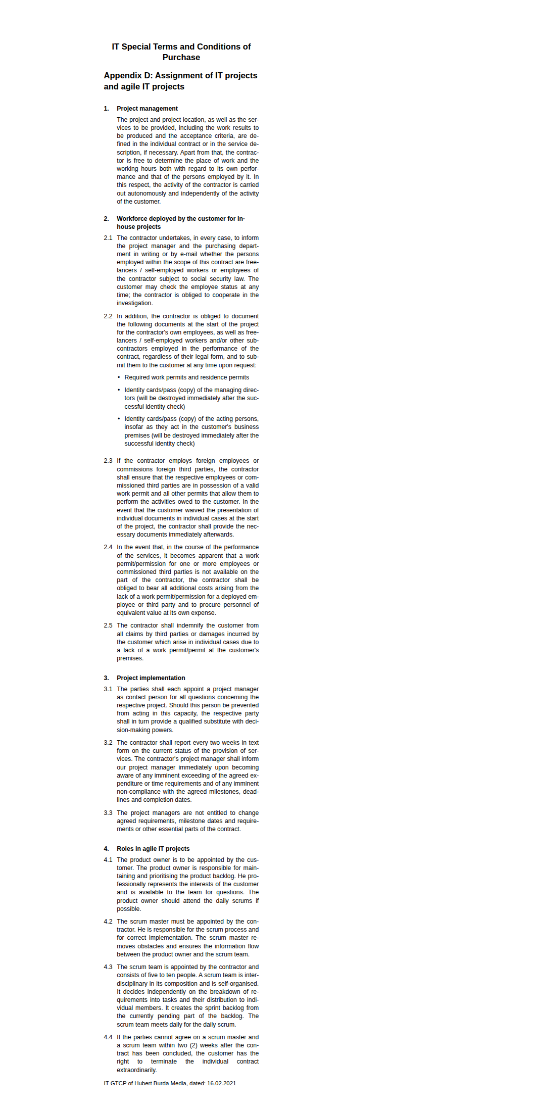IT Special Terms and Conditions of Purchase
Appendix D: Assignment of IT projects and agile IT projects
1. Project management
The project and project location, as well as the services to be provided, including the work results to be produced and the acceptance criteria, are defined in the individual contract or in the service description, if necessary. Apart from that, the contractor is free to determine the place of work and the working hours both with regard to its own performance and that of the persons employed by it. In this respect, the activity of the contractor is carried out autonomously and independently of the activity of the customer.
2. Workforce deployed by the customer for in-house projects
2.1
The contractor undertakes, in every case, to inform the project manager and the purchasing department in writing or by e-mail whether the persons employed within the scope of this contract are freelancers / self-employed workers or employees of the contractor subject to social security law. The customer may check the employee status at any time; the contractor is obliged to cooperate in the investigation.
2.2
In addition, the contractor is obliged to document the following documents at the start of the project for the contractor's own employees, as well as freelancers / self-employed workers and/or other subcontractors employed in the performance of the contract, regardless of their legal form, and to submit them to the customer at any time upon request:
Required work permits and residence permits
Identity cards/pass (copy) of the managing directors (will be destroyed immediately after the successful identity check)
Identity cards/pass (copy) of the acting persons, insofar as they act in the customer's business premises (will be destroyed immediately after the successful identity check)
2.3
If the contractor employs foreign employees or commissions foreign third parties, the contractor shall ensure that the respective employees or commissioned third parties are in possession of a valid work permit and all other permits that allow them to perform the activities owed to the customer. In the event that the customer waived the presentation of individual documents in individual cases at the start of the project, the contractor shall provide the necessary documents immediately afterwards.
2.4
In the event that, in the course of the performance of the services, it becomes apparent that a work permit/permission for one or more employees or commissioned third parties is not available on the part of the contractor, the contractor shall be obliged to bear all additional costs arising from the lack of a work permit/permission for a deployed employee or third party and to procure personnel of equivalent value at its own expense.
2.5
The contractor shall indemnify the customer from all claims by third parties or damages incurred by the customer which arise in individual cases due to a lack of a work permit/permit at the customer's premises.
3. Project implementation
3.1
The parties shall each appoint a project manager as contact person for all questions concerning the respective project. Should this person be prevented from acting in this capacity, the respective party shall in turn provide a qualified substitute with decision-making powers.
3.2
The contractor shall report every two weeks in text form on the current status of the provision of services. The contractor's project manager shall inform our project manager immediately upon becoming aware of any imminent exceeding of the agreed expenditure or time requirements and of any imminent non-compliance with the agreed milestones, deadlines and completion dates.
3.3
The project managers are not entitled to change agreed requirements, milestone dates and requirements or other essential parts of the contract.
4. Roles in agile IT projects
4.1
The product owner is to be appointed by the customer. The product owner is responsible for maintaining and prioritising the product backlog. He professionally represents the interests of the customer and is available to the team for questions. The product owner should attend the daily scrums if possible.
4.2
The scrum master must be appointed by the contractor. He is responsible for the scrum process and for correct implementation. The scrum master removes obstacles and ensures the information flow between the product owner and the scrum team.
4.3
The scrum team is appointed by the contractor and consists of five to ten people. A scrum team is interdisciplinary in its composition and is self-organised. It decides independently on the breakdown of requirements into tasks and their distribution to individual members. It creates the sprint backlog from the currently pending part of the backlog. The scrum team meets daily for the daily scrum.
4.4
If the parties cannot agree on a scrum master and a scrum team within two (2) weeks after the contract has been concluded, the customer has the right to terminate the individual contract extraordinarily.
IT GTCP of Hubert Burda Media, dated: 16.02.2021